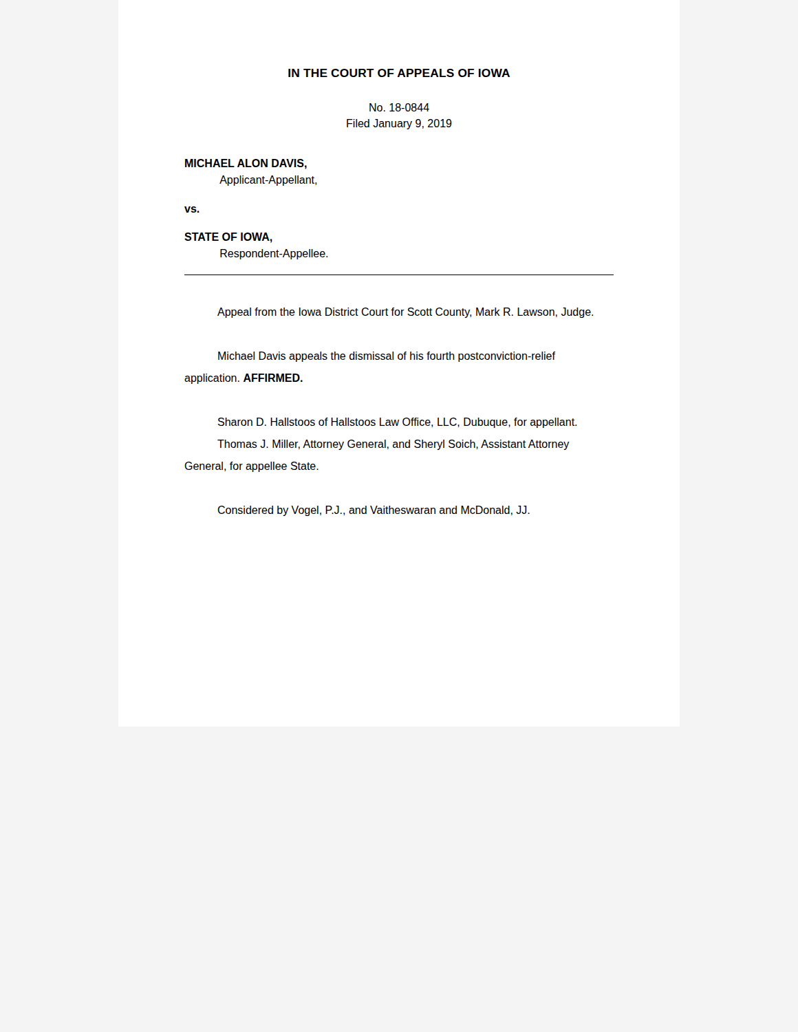IN THE COURT OF APPEALS OF IOWA
No. 18-0844
Filed January 9, 2019
MICHAEL ALON DAVIS,
Applicant-Appellant,
vs.
STATE OF IOWA,
Respondent-Appellee.
Appeal from the Iowa District Court for Scott County, Mark R. Lawson, Judge.
Michael Davis appeals the dismissal of his fourth postconviction-relief application. AFFIRMED.
Sharon D. Hallstoos of Hallstoos Law Office, LLC, Dubuque, for appellant.
Thomas J. Miller, Attorney General, and Sheryl Soich, Assistant Attorney General, for appellee State.
Considered by Vogel, P.J., and Vaitheswaran and McDonald, JJ.